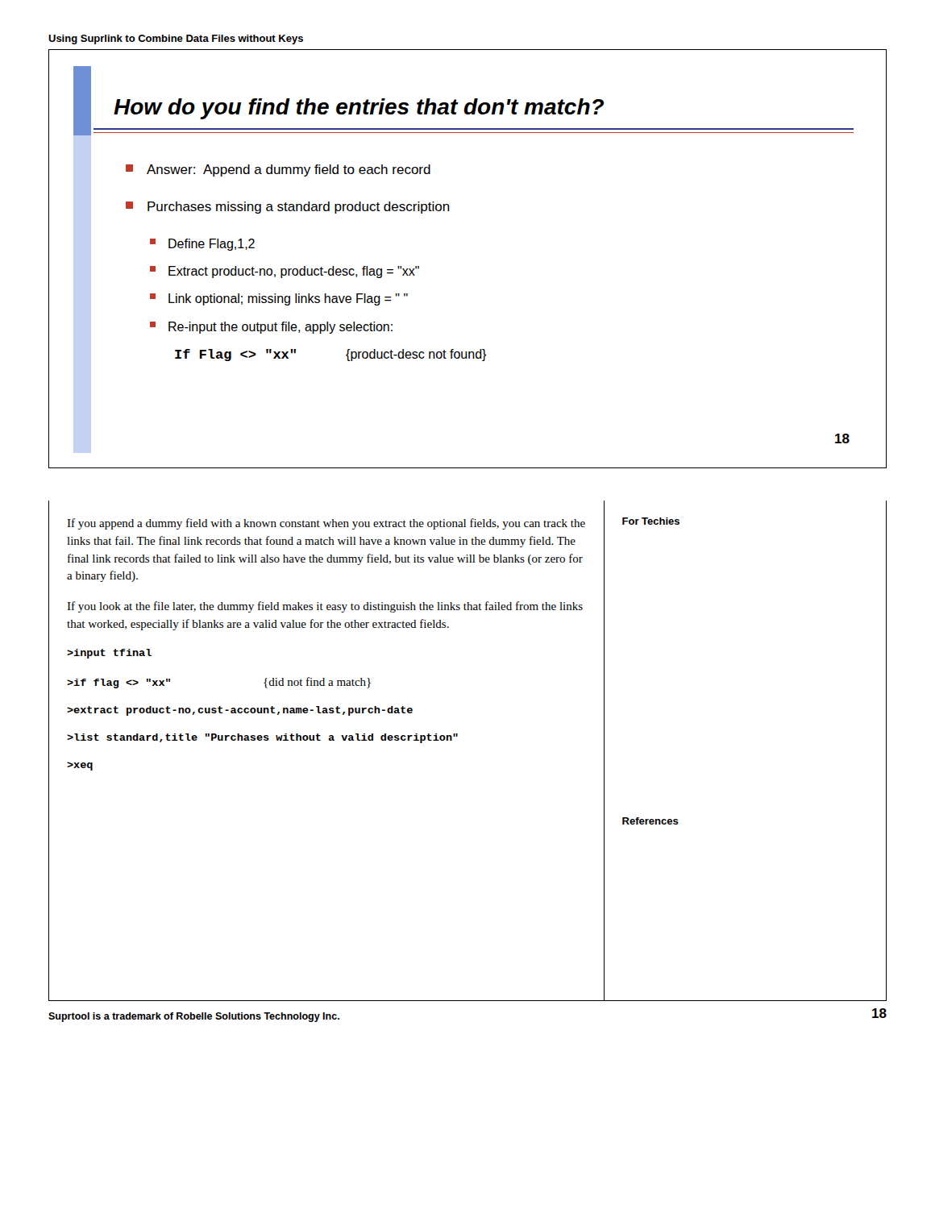Using Suprlink to Combine Data Files without Keys
How do you find the entries that don't match?
Answer: Append a dummy field to each record
Purchases missing a standard product description
Define Flag,1,2
Extract product-no, product-desc, flag = "xx"
Link optional; missing links have Flag = " "
Re-input the output file, apply selection:
If Flag <> "xx"{product-desc not found}
18
If you append a dummy field with a known constant when you extract the optional fields, you can track the links that fail. The final link records that found a match will have a known value in the dummy field. The final link records that failed to link will also have the dummy field, but its value will be blanks (or zero for a binary field).
If you look at the file later, the dummy field makes it easy to distinguish the links that failed from the links that worked, especially if blanks are a valid value for the other extracted fields.
>input tfinal
>if flag <> "xx" {did not find a match}
>extract product-no,cust-account,name-last,purch-date
>list standard,title "Purchases without a valid description"
>xeq
For Techies
References
Suprtool is a trademark of Robelle Solutions Technology Inc.
18